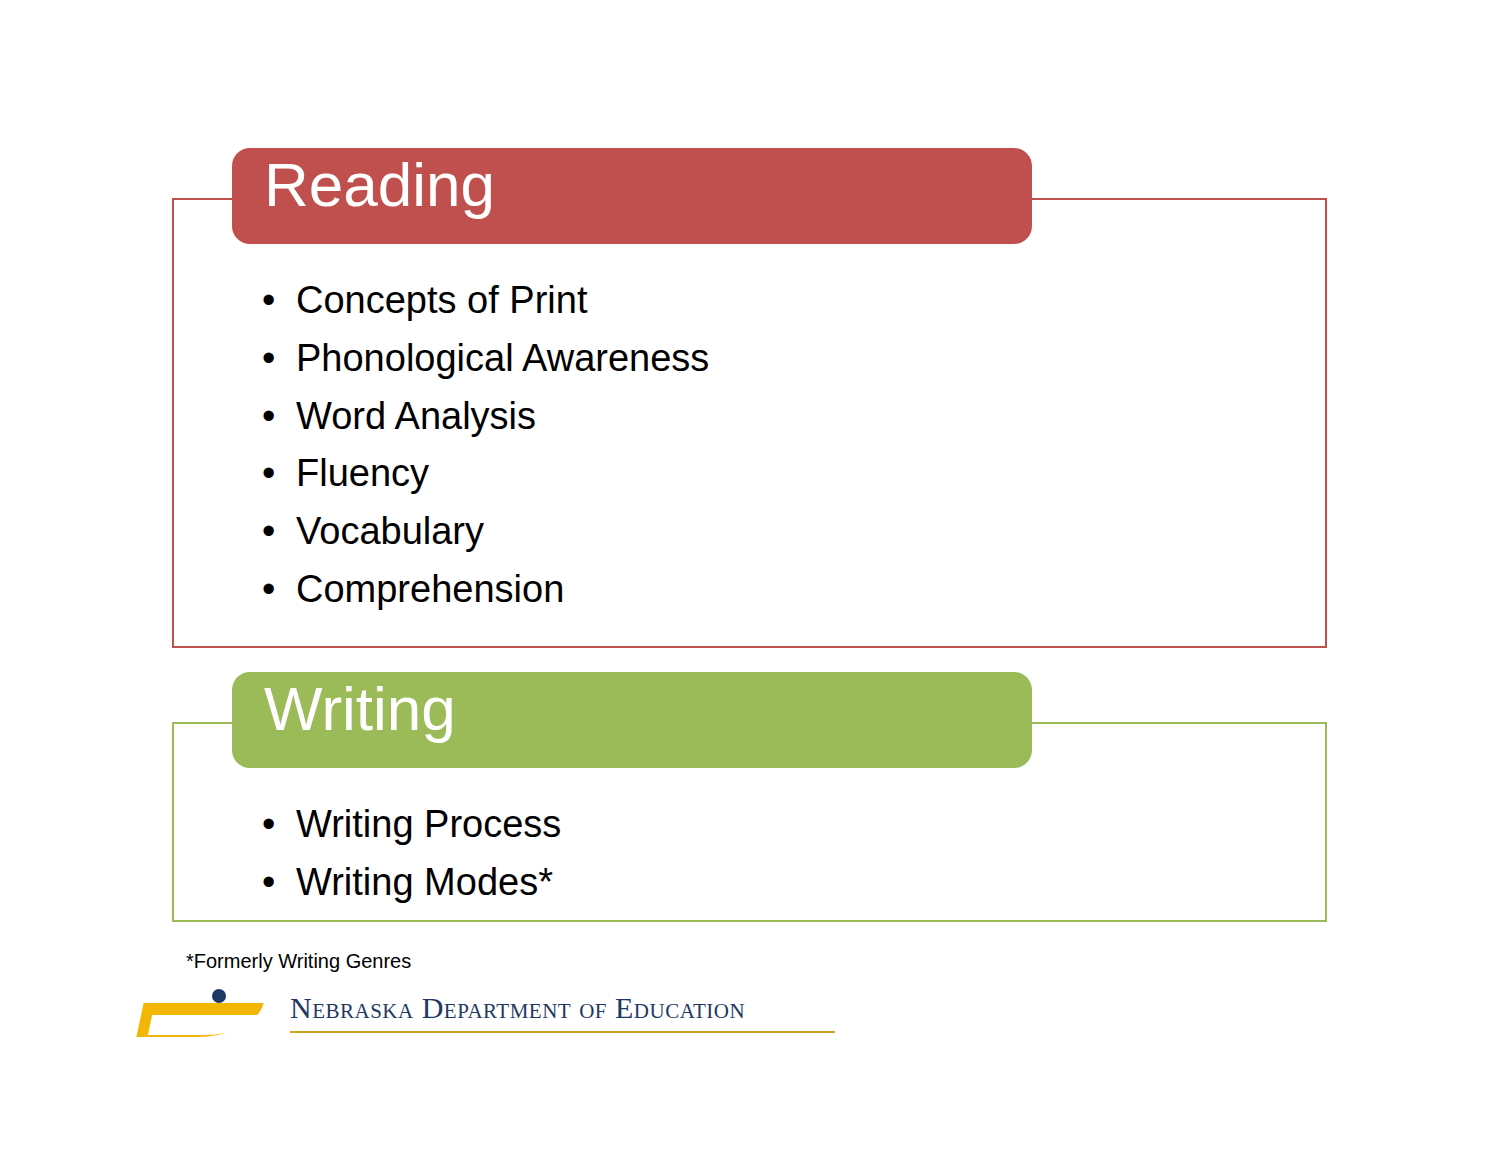Reading
Concepts of Print
Phonological Awareness
Word Analysis
Fluency
Vocabulary
Comprehension
Writing
Writing Process
Writing Modes*
*Formerly Writing Genres
Nebraska Department of Education